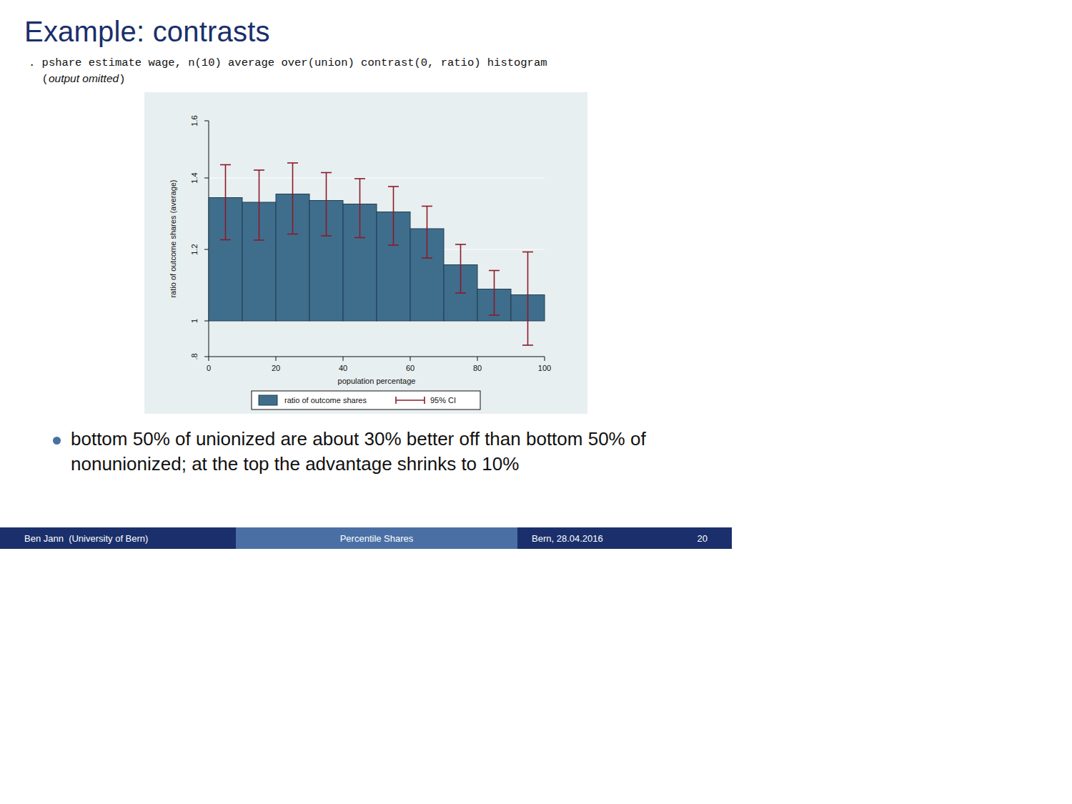Example: contrasts
. pshare estimate wage, n(10) average over(union) contrast(0, ratio) histogram (output omitted)
.8 1 1.2 1.4 1.6 ratio of outcome shares (average) 0 20 40 60 80 100 population percentage ratio of outcome shares 95% CI
bottom 50% of unionized are about 30% better off than bottom 50% of nonunionized; at the top the advantage shrinks to 10%
Ben Jann (University of Bern)
Percentile Shares
Bern, 28.04.201620